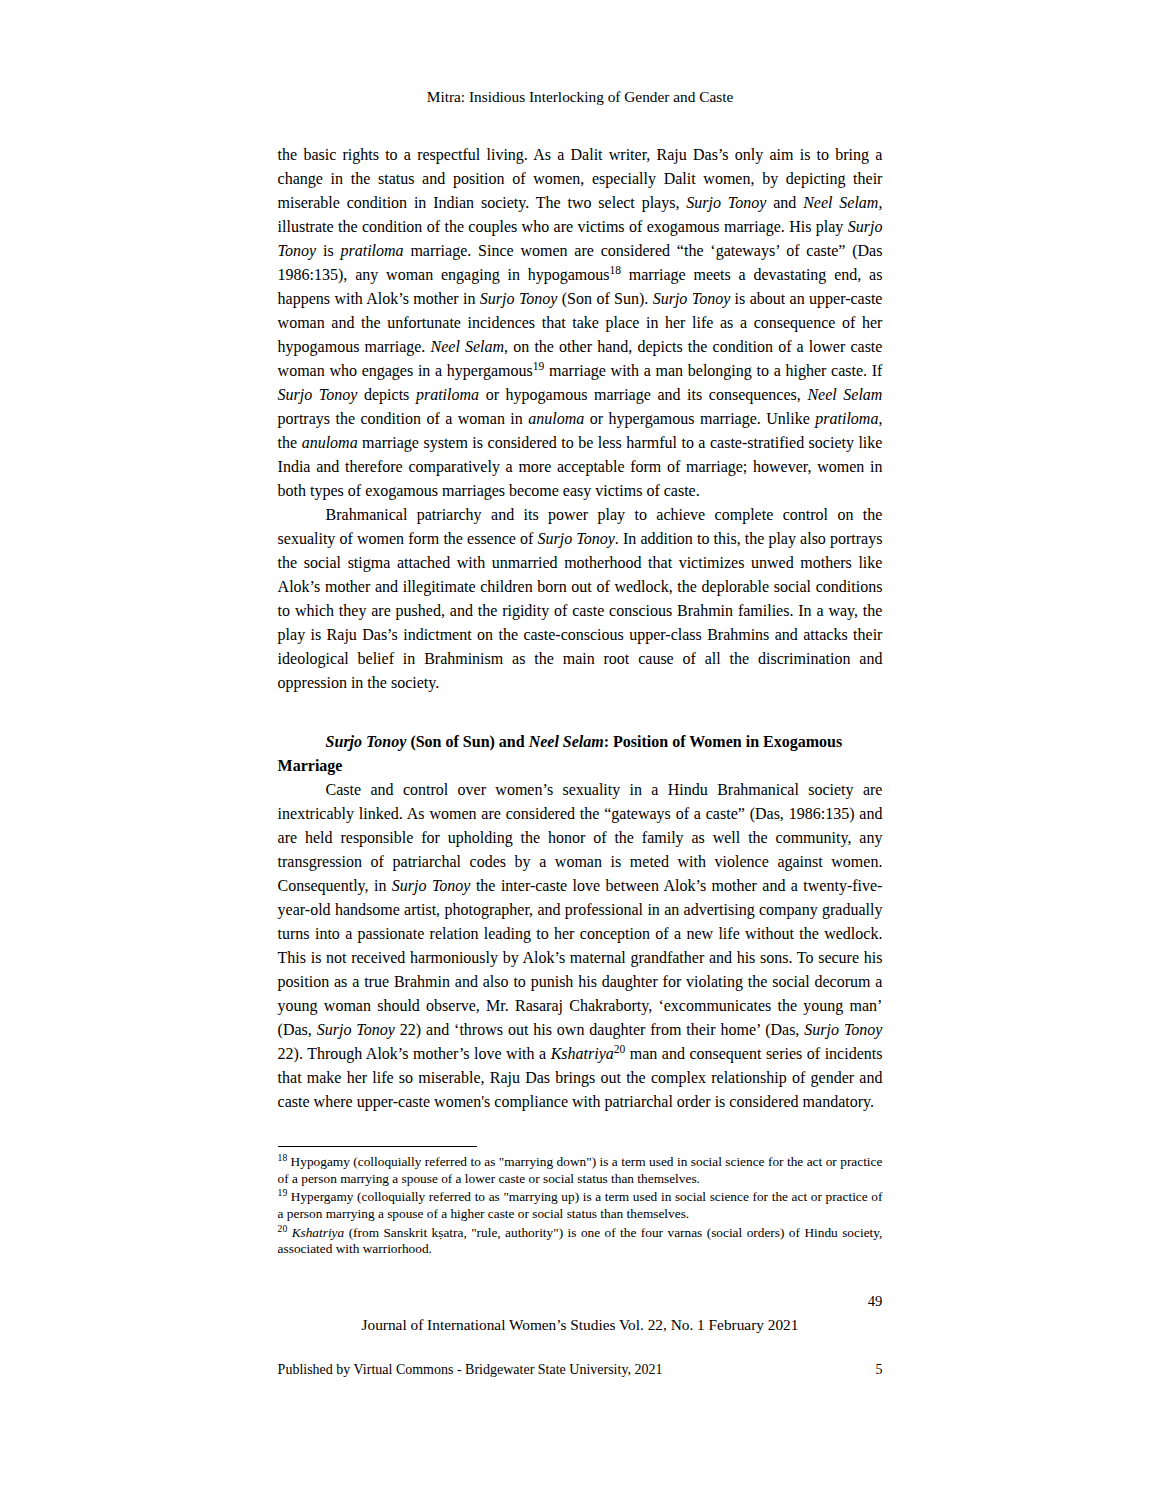Mitra: Insidious Interlocking of Gender and Caste
the basic rights to a respectful living. As a Dalit writer, Raju Das’s only aim is to bring a change in the status and position of women, especially Dalit women, by depicting their miserable condition in Indian society. The two select plays, Surjo Tonoy and Neel Selam, illustrate the condition of the couples who are victims of exogamous marriage. His play Surjo Tonoy is pratiloma marriage. Since women are considered “the ‘gateways’ of caste” (Das 1986:135), any woman engaging in hypogamous18 marriage meets a devastating end, as happens with Alok’s mother in Surjo Tonoy (Son of Sun). Surjo Tonoy is about an upper-caste woman and the unfortunate incidences that take place in her life as a consequence of her hypogamous marriage. Neel Selam, on the other hand, depicts the condition of a lower caste woman who engages in a hypergamous19 marriage with a man belonging to a higher caste. If Surjo Tonoy depicts pratiloma or hypogamous marriage and its consequences, Neel Selam portrays the condition of a woman in anuloma or hypergamous marriage. Unlike pratiloma, the anuloma marriage system is considered to be less harmful to a caste-stratified society like India and therefore comparatively a more acceptable form of marriage; however, women in both types of exogamous marriages become easy victims of caste.
Brahmanical patriarchy and its power play to achieve complete control on the sexuality of women form the essence of Surjo Tonoy. In addition to this, the play also portrays the social stigma attached with unmarried motherhood that victimizes unwed mothers like Alok’s mother and illegitimate children born out of wedlock, the deplorable social conditions to which they are pushed, and the rigidity of caste conscious Brahmin families. In a way, the play is Raju Das’s indictment on the caste-conscious upper-class Brahmins and attacks their ideological belief in Brahminism as the main root cause of all the discrimination and oppression in the society.
Surjo Tonoy (Son of Sun) and Neel Selam: Position of Women in Exogamous Marriage
Caste and control over women’s sexuality in a Hindu Brahmanical society are inextricably linked. As women are considered the “gateways of a caste” (Das, 1986:135) and are held responsible for upholding the honor of the family as well the community, any transgression of patriarchal codes by a woman is meted with violence against women. Consequently, in Surjo Tonoy the inter-caste love between Alok’s mother and a twenty-five-year-old handsome artist, photographer, and professional in an advertising company gradually turns into a passionate relation leading to her conception of a new life without the wedlock. This is not received harmoniously by Alok’s maternal grandfather and his sons. To secure his position as a true Brahmin and also to punish his daughter for violating the social decorum a young woman should observe, Mr. Rasaraj Chakraborty, ‘excommunicates the young man’ (Das, Surjo Tonoy 22) and ‘throws out his own daughter from their home’ (Das, Surjo Tonoy 22). Through Alok’s mother’s love with a Kshatriya20 man and consequent series of incidents that make her life so miserable, Raju Das brings out the complex relationship of gender and caste where upper-caste women's compliance with patriarchal order is considered mandatory.
18 Hypogamy (colloquially referred to as "marrying down") is a term used in social science for the act or practice of a person marrying a spouse of a lower caste or social status than themselves.
19 Hypergamy (colloquially referred to as "marrying up) is a term used in social science for the act or practice of a person marrying a spouse of a higher caste or social status than themselves.
20 Kshatriya (from Sanskrit kṣatra, "rule, authority") is one of the four varnas (social orders) of Hindu society, associated with warriorhood.
49
Journal of International Women’s Studies Vol. 22, No. 1 February 2021
Published by Virtual Commons - Bridgewater State University, 2021
5